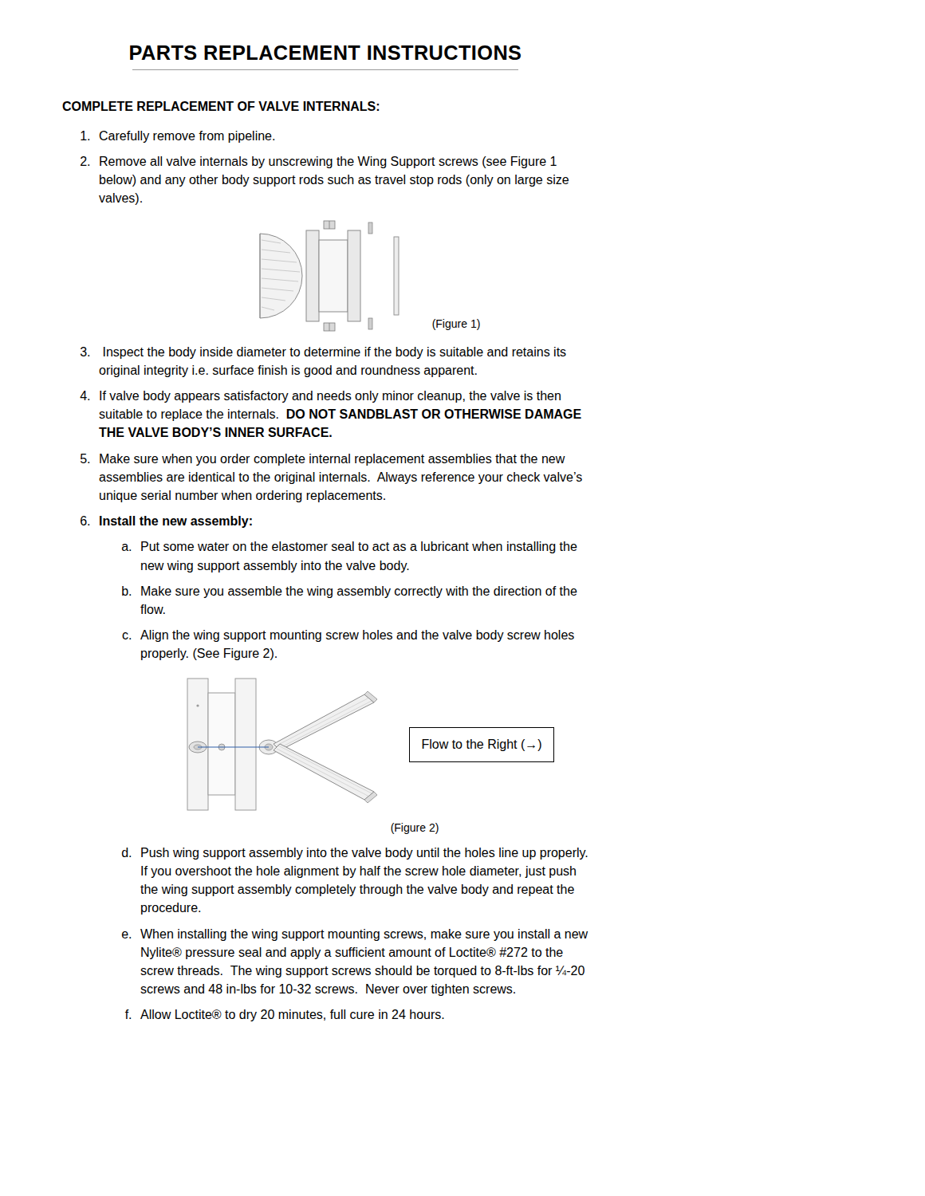PARTS REPLACEMENT INSTRUCTIONS
COMPLETE REPLACEMENT OF VALVE INTERNALS:
Carefully remove from pipeline.
Remove all valve internals by unscrewing the Wing Support screws (see Figure 1 below) and any other body support rods such as travel stop rods (only on large size valves).
(Figure 1)
Inspect the body inside diameter to determine if the body is suitable and retains its original integrity i.e. surface finish is good and roundness apparent.
If valve body appears satisfactory and needs only minor cleanup, the valve is then suitable to replace the internals. DO NOT SANDBLAST OR OTHERWISE DAMAGE THE VALVE BODY’S INNER SURFACE.
Make sure when you order complete internal replacement assemblies that the new assemblies are identical to the original internals. Always reference your check valve’s unique serial number when ordering replacements.
Install the new assembly:
Put some water on the elastomer seal to act as a lubricant when installing the new wing support assembly into the valve body.
Make sure you assemble the wing assembly correctly with the direction of the flow.
Align the wing support mounting screw holes and the valve body screw holes properly. (See Figure 2).
Flow to the Right (→)
(Figure 2)
Push wing support assembly into the valve body until the holes line up properly. If you overshoot the hole alignment by half the screw hole diameter, just push the wing support assembly completely through the valve body and repeat the procedure.
When installing the wing support mounting screws, make sure you install a new Nylite® pressure seal and apply a sufficient amount of Loctite® #272 to the screw threads. The wing support screws should be torqued to 8-ft-lbs for ¼-20 screws and 48 in-lbs for 10-32 screws. Never over tighten screws.
Allow Loctite® to dry 20 minutes, full cure in 24 hours.